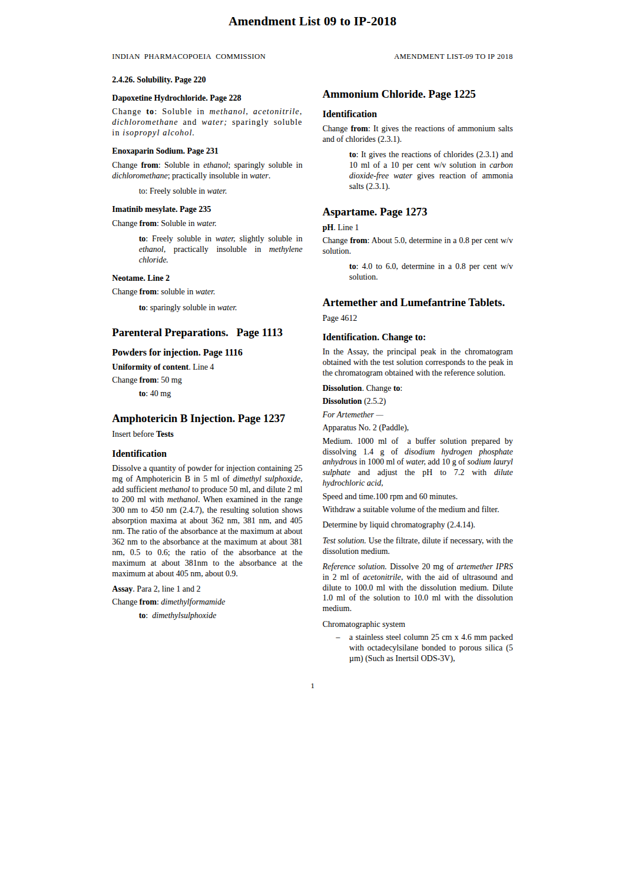Amendment List 09 to IP-2018
Indian Pharmacopoeia Commission
Amendment List-09 to IP 2018
2.4.26. Solubility. Page 220
Dapoxetine Hydrochloride. Page 228
Change to: Soluble in methanol, acetonitrile, dichloromethane and water; sparingly soluble in isopropyl alcohol.
Enoxaparin Sodium. Page 231
Change from: Soluble in ethanol; sparingly soluble in dichloromethane; practically insoluble in water.
to: Freely soluble in water.
Imatinib mesylate. Page 235
Change from: Soluble in water.
to: Freely soluble in water, slightly soluble in ethanol, practically insoluble in methylene chloride.
Neotame. Line 2
Change from: soluble in water.
to: sparingly soluble in water.
Parenteral Preparations. Page 1113
Powders for injection. Page 1116
Uniformity of content. Line 4
Change from: 50 mg
to: 40 mg
Amphotericin B Injection. Page 1237
Insert before Tests
Identification
Dissolve a quantity of powder for injection containing 25 mg of Amphotericin B in 5 ml of dimethyl sulphoxide, add sufficient methanol to produce 50 ml, and dilute 2 ml to 200 ml with methanol. When examined in the range 300 nm to 450 nm (2.4.7), the resulting solution shows absorption maxima at about 362 nm, 381 nm, and 405 nm. The ratio of the absorbance at the maximum at about 362 nm to the absorbance at the maximum at about 381 nm, 0.5 to 0.6; the ratio of the absorbance at the maximum at about 381nm to the absorbance at the maximum at about 405 nm, about 0.9.
Assay. Para 2, line 1 and 2
Change from: dimethylformamide
to: dimethylsulphoxide
Ammonium Chloride. Page 1225
Identification
Change from: It gives the reactions of ammonium salts and of chlorides (2.3.1).
to: It gives the reactions of chlorides (2.3.1) and 10 ml of a 10 per cent w/v solution in carbon dioxide-free water gives reaction of ammonia salts (2.3.1).
Aspartame. Page 1273
pH. Line 1
Change from: About 5.0, determine in a 0.8 per cent w/v solution.
to: 4.0 to 6.0, determine in a 0.8 per cent w/v solution.
Artemether and Lumefantrine Tablets.
Page 4612
Identification. Change to:
In the Assay, the principal peak in the chromatogram obtained with the test solution corresponds to the peak in the chromatogram obtained with the reference solution.
Dissolution. Change to:
Dissolution (2.5.2)
For Artemether —
Apparatus No. 2 (Paddle),
Medium. 1000 ml of a buffer solution prepared by dissolving 1.4 g of disodium hydrogen phosphate anhydrous in 1000 ml of water, add 10 g of sodium lauryl sulphate and adjust the pH to 7.2 with dilute hydrochloric acid,
Speed and time.100 rpm and 60 minutes.
Withdraw a suitable volume of the medium and filter.
Determine by liquid chromatography (2.4.14).
Test solution. Use the filtrate, dilute if necessary, with the dissolution medium.
Reference solution. Dissolve 20 mg of artemether IPRS in 2 ml of acetonitrile, with the aid of ultrasound and dilute to 100.0 ml with the dissolution medium. Dilute 1.0 ml of the solution to 10.0 ml with the dissolution medium.
Chromatographic system
a stainless steel column 25 cm x 4.6 mm packed with octadecylsilane bonded to porous silica (5 µm) (Such as Inertsil ODS-3V),
1